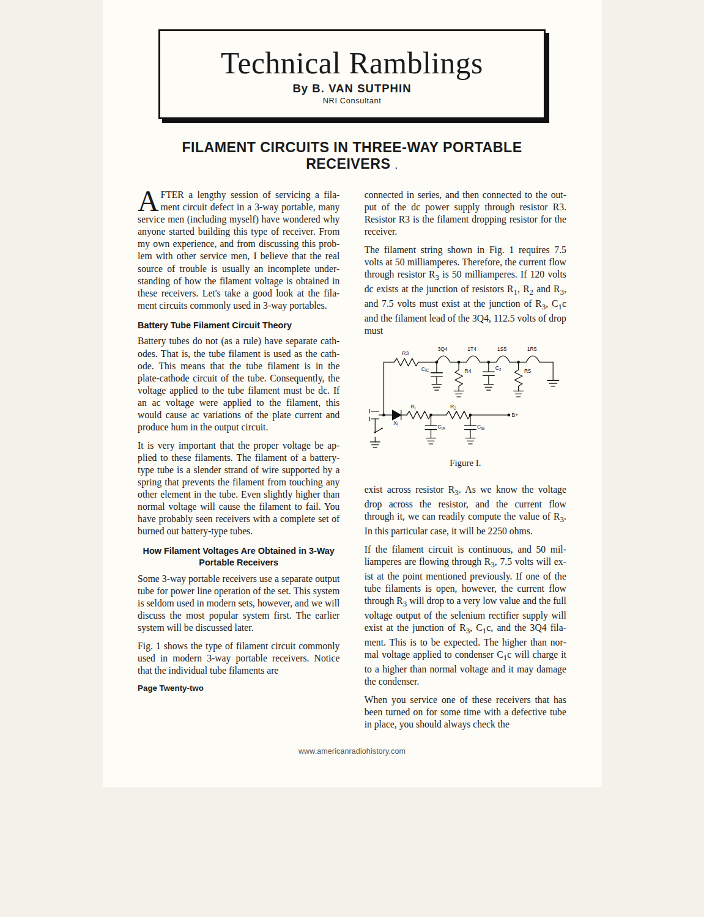Technical Ramblings
By B. VAN SUTPHIN
NRI Consultant
FILAMENT CIRCUITS IN THREE-WAY PORTABLE RECEIVERS .
AFTER a lengthy session of servicing a filament circuit defect in a 3-way portable, many service men (including myself) have wondered why anyone started building this type of receiver. From my own experience, and from discussing this problem with other service men, I believe that the real source of trouble is usually an incomplete understanding of how the filament voltage is obtained in these receivers. Let's take a good look at the filament circuits commonly used in 3-way portables.
Battery Tube Filament Circuit Theory
Battery tubes do not (as a rule) have separate cathodes. That is, the tube filament is used as the cathode. This means that the tube filament is in the plate-cathode circuit of the tube. Consequently, the voltage applied to the tube filament must be dc. If an ac voltage were applied to the filament, this would cause ac variations of the plate current and produce hum in the output circuit.
It is very important that the proper voltage be applied to these filaments. The filament of a battery-type tube is a slender strand of wire supported by a spring that prevents the filament from touching any other element in the tube. Even slightly higher than normal voltage will cause the filament to fail. You have probably seen receivers with a complete set of burned out battery-type tubes.
How Filament Voltages Are Obtained in 3-Way
Portable Receivers
Some 3-way portable receivers use a separate output tube for power line operation of the set. This system is seldom used in modern sets, however, and we will discuss the most popular system first. The earlier system will be discussed later.
Fig. 1 shows the type of filament circuit commonly used in modern 3-way portable receivers. Notice that the individual tube filaments are
Page Twenty-two
connected in series, and then connected to the output of the dc power supply through resistor R3. Resistor R3 is the filament dropping resistor for the receiver.
The filament string shown in Fig. 1 requires 7.5 volts at 50 milliamperes. Therefore, the current flow through resistor R3 is 50 milliamperes. If 120 volts dc exists at the junction of resistors R1, R2 and R3, and 7.5 volts must exist at the junction of R3, C1c and the filament lead of the 3Q4, 112.5 volts of drop must
R3 3Q4 1T4 1S5 1R5 CIC R4 C2 R5 RI R2 B+ XI CIA CIB
Figure I.
exist across resistor R3. As we know the voltage drop across the resistor, and the current flow through it, we can readily compute the value of R3. In this particular case, it will be 2250 ohms.
If the filament circuit is continuous, and 50 milliamperes are flowing through R3, 7.5 volts will exist at the point mentioned previously. If one of the tube filaments is open, however, the current flow through R3 will drop to a very low value and the full voltage output of the selenium rectifier supply will exist at the junction of R3, C1c, and the 3Q4 filament. This is to be expected. The higher than normal voltage applied to condenser C1c will charge it to a higher than normal voltage and it may damage the condenser.
When you service one of these receivers that has been turned on for some time with a defective tube in place, you should always check the
www.americanradiohistory.com